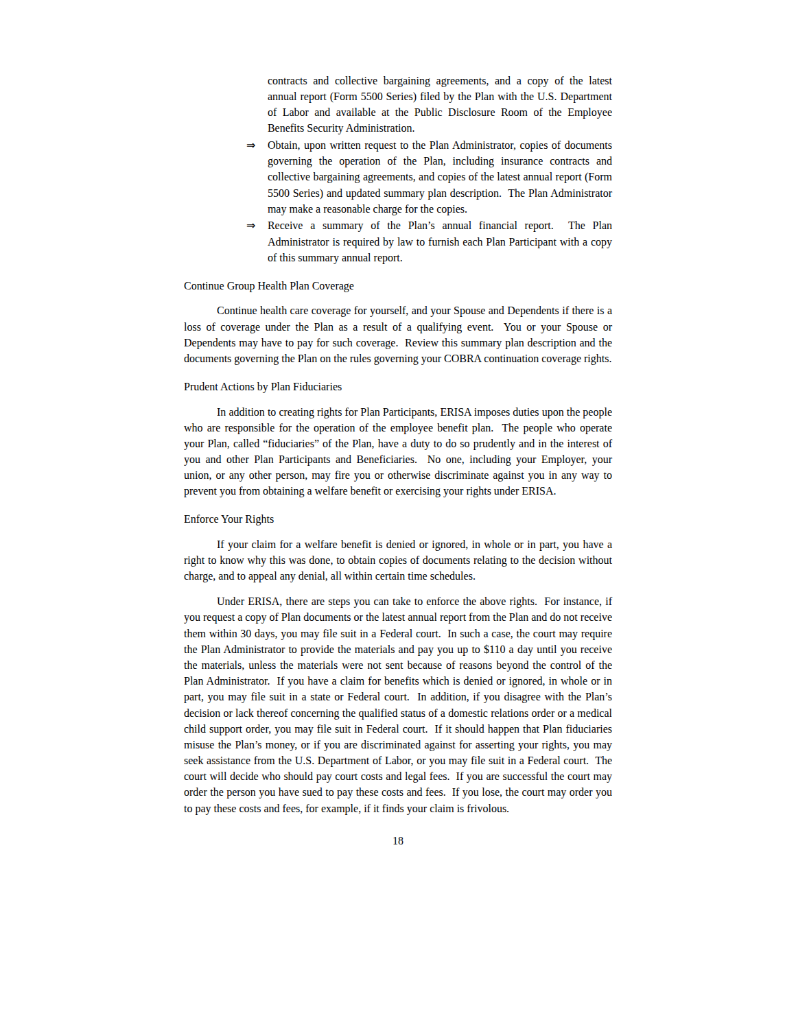contracts and collective bargaining agreements, and a copy of the latest annual report (Form 5500 Series) filed by the Plan with the U.S. Department of Labor and available at the Public Disclosure Room of the Employee Benefits Security Administration.
Obtain, upon written request to the Plan Administrator, copies of documents governing the operation of the Plan, including insurance contracts and collective bargaining agreements, and copies of the latest annual report (Form 5500 Series) and updated summary plan description. The Plan Administrator may make a reasonable charge for the copies.
Receive a summary of the Plan’s annual financial report. The Plan Administrator is required by law to furnish each Plan Participant with a copy of this summary annual report.
Continue Group Health Plan Coverage
Continue health care coverage for yourself, and your Spouse and Dependents if there is a loss of coverage under the Plan as a result of a qualifying event. You or your Spouse or Dependents may have to pay for such coverage. Review this summary plan description and the documents governing the Plan on the rules governing your COBRA continuation coverage rights.
Prudent Actions by Plan Fiduciaries
In addition to creating rights for Plan Participants, ERISA imposes duties upon the people who are responsible for the operation of the employee benefit plan. The people who operate your Plan, called “fiduciaries” of the Plan, have a duty to do so prudently and in the interest of you and other Plan Participants and Beneficiaries. No one, including your Employer, your union, or any other person, may fire you or otherwise discriminate against you in any way to prevent you from obtaining a welfare benefit or exercising your rights under ERISA.
Enforce Your Rights
If your claim for a welfare benefit is denied or ignored, in whole or in part, you have a right to know why this was done, to obtain copies of documents relating to the decision without charge, and to appeal any denial, all within certain time schedules.
Under ERISA, there are steps you can take to enforce the above rights. For instance, if you request a copy of Plan documents or the latest annual report from the Plan and do not receive them within 30 days, you may file suit in a Federal court. In such a case, the court may require the Plan Administrator to provide the materials and pay you up to $110 a day until you receive the materials, unless the materials were not sent because of reasons beyond the control of the Plan Administrator. If you have a claim for benefits which is denied or ignored, in whole or in part, you may file suit in a state or Federal court. In addition, if you disagree with the Plan’s decision or lack thereof concerning the qualified status of a domestic relations order or a medical child support order, you may file suit in Federal court. If it should happen that Plan fiduciaries misuse the Plan’s money, or if you are discriminated against for asserting your rights, you may seek assistance from the U.S. Department of Labor, or you may file suit in a Federal court. The court will decide who should pay court costs and legal fees. If you are successful the court may order the person you have sued to pay these costs and fees. If you lose, the court may order you to pay these costs and fees, for example, if it finds your claim is frivolous.
18